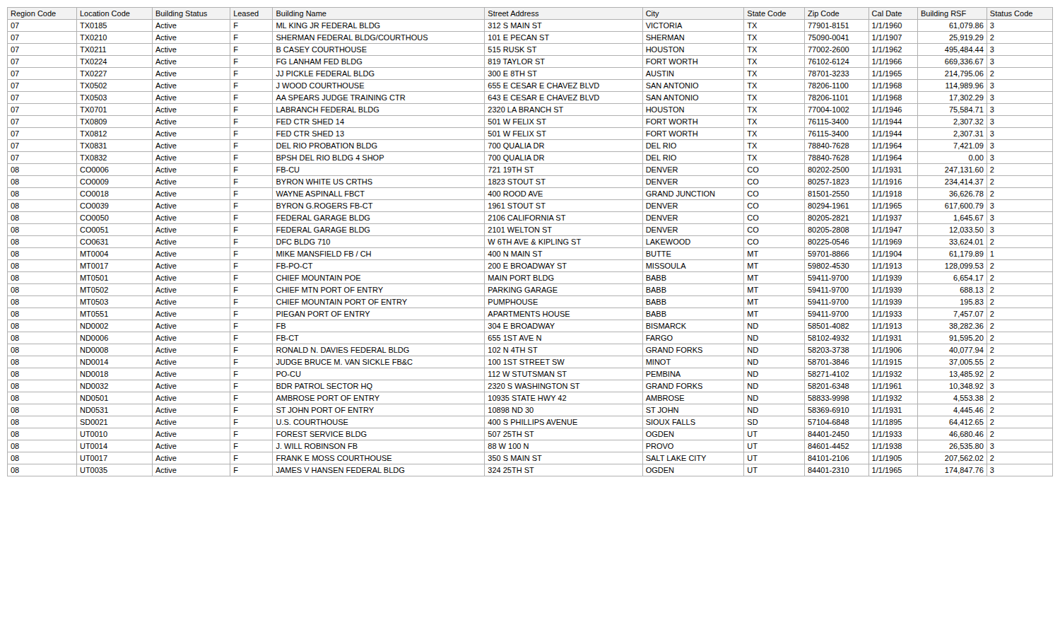| Region Code | Location Code | Building Status | Leased | Building Name | Street Address | City | State Code | Zip Code | Cal Date | Building RSF | Status Code |
| --- | --- | --- | --- | --- | --- | --- | --- | --- | --- | --- | --- |
| 07 | TX0185 | Active | F | ML KING JR FEDERAL BLDG | 312 S MAIN ST | VICTORIA | TX | 77901-8151 | 1/1/1960 | 61,079.86 | 3 |
| 07 | TX0210 | Active | F | SHERMAN FEDERAL BLDG/COURTHOUS | 101 E PECAN ST | SHERMAN | TX | 75090-0041 | 1/1/1907 | 25,919.29 | 2 |
| 07 | TX0211 | Active | F | B CASEY COURTHOUSE | 515 RUSK ST | HOUSTON | TX | 77002-2600 | 1/1/1962 | 495,484.44 | 3 |
| 07 | TX0224 | Active | F | FG LANHAM FED BLDG | 819 TAYLOR ST | FORT WORTH | TX | 76102-6124 | 1/1/1966 | 669,336.67 | 3 |
| 07 | TX0227 | Active | F | JJ PICKLE FEDERAL BLDG | 300 E 8TH ST | AUSTIN | TX | 78701-3233 | 1/1/1965 | 214,795.06 | 2 |
| 07 | TX0502 | Active | F | J WOOD COURTHOUSE | 655 E CESAR E CHAVEZ BLVD | SAN ANTONIO | TX | 78206-1100 | 1/1/1968 | 114,989.96 | 3 |
| 07 | TX0503 | Active | F | AA SPEARS JUDGE TRAINING CTR | 643 E CESAR E CHAVEZ BLVD | SAN ANTONIO | TX | 78206-1101 | 1/1/1968 | 17,302.29 | 3 |
| 07 | TX0701 | Active | F | LABRANCH FEDERAL BLDG | 2320 LA BRANCH ST | HOUSTON | TX | 77004-1002 | 1/1/1946 | 75,584.71 | 3 |
| 07 | TX0809 | Active | F | FED CTR SHED 14 | 501 W FELIX ST | FORT WORTH | TX | 76115-3400 | 1/1/1944 | 2,307.32 | 3 |
| 07 | TX0812 | Active | F | FED CTR SHED 13 | 501 W FELIX ST | FORT WORTH | TX | 76115-3400 | 1/1/1944 | 2,307.31 | 3 |
| 07 | TX0831 | Active | F | DEL RIO PROBATION BLDG | 700 QUALIA DR | DEL RIO | TX | 78840-7628 | 1/1/1964 | 7,421.09 | 3 |
| 07 | TX0832 | Active | F | BPSH DEL RIO BLDG 4 SHOP | 700 QUALIA DR | DEL RIO | TX | 78840-7628 | 1/1/1964 | 0.00 | 3 |
| 08 | CO0006 | Active | F | FB-CU | 721 19TH ST | DENVER | CO | 80202-2500 | 1/1/1931 | 247,131.60 | 2 |
| 08 | CO0009 | Active | F | BYRON WHITE US CRTHS | 1823 STOUT ST | DENVER | CO | 80257-1823 | 1/1/1916 | 234,414.37 | 2 |
| 08 | CO0018 | Active | F | WAYNE ASPINALL FBCT | 400 ROOD AVE | GRAND JUNCTION | CO | 81501-2550 | 1/1/1918 | 36,626.78 | 2 |
| 08 | CO0039 | Active | F | BYRON G.ROGERS FB-CT | 1961 STOUT ST | DENVER | CO | 80294-1961 | 1/1/1965 | 617,600.79 | 3 |
| 08 | CO0050 | Active | F | FEDERAL GARAGE BLDG | 2106 CALIFORNIA ST | DENVER | CO | 80205-2821 | 1/1/1937 | 1,645.67 | 3 |
| 08 | CO0051 | Active | F | FEDERAL GARAGE BLDG | 2101 WELTON ST | DENVER | CO | 80205-2808 | 1/1/1947 | 12,033.50 | 3 |
| 08 | CO0631 | Active | F | DFC BLDG 710 | W 6TH AVE & KIPLING ST | LAKEWOOD | CO | 80225-0546 | 1/1/1969 | 33,624.01 | 2 |
| 08 | MT0004 | Active | F | MIKE MANSFIELD FB / CH | 400 N MAIN ST | BUTTE | MT | 59701-8866 | 1/1/1904 | 61,179.89 | 1 |
| 08 | MT0017 | Active | F | FB-PO-CT | 200 E BROADWAY ST | MISSOULA | MT | 59802-4530 | 1/1/1913 | 128,099.53 | 2 |
| 08 | MT0501 | Active | F | CHIEF MOUNTAIN POE | MAIN PORT BLDG | BABB | MT | 59411-9700 | 1/1/1939 | 6,654.17 | 2 |
| 08 | MT0502 | Active | F | CHIEF MTN PORT OF ENTRY | PARKING GARAGE | BABB | MT | 59411-9700 | 1/1/1939 | 688.13 | 2 |
| 08 | MT0503 | Active | F | CHIEF MOUNTAIN PORT OF ENTRY | PUMPHOUSE | BABB | MT | 59411-9700 | 1/1/1939 | 195.83 | 2 |
| 08 | MT0551 | Active | F | PIEGAN PORT OF ENTRY | APARTMENTS HOUSE | BABB | MT | 59411-9700 | 1/1/1933 | 7,457.07 | 2 |
| 08 | ND0002 | Active | F | FB | 304 E BROADWAY | BISMARCK | ND | 58501-4082 | 1/1/1913 | 38,282.36 | 2 |
| 08 | ND0006 | Active | F | FB-CT | 655 1ST AVE N | FARGO | ND | 58102-4932 | 1/1/1931 | 91,595.20 | 2 |
| 08 | ND0008 | Active | F | RONALD N. DAVIES FEDERAL BLDG | 102 N 4TH ST | GRAND FORKS | ND | 58203-3738 | 1/1/1906 | 40,077.94 | 2 |
| 08 | ND0014 | Active | F | JUDGE BRUCE M. VAN SICKLE FB&C | 100 1ST STREET SW | MINOT | ND | 58701-3846 | 1/1/1915 | 37,005.55 | 2 |
| 08 | ND0018 | Active | F | PO-CU | 112 W STUTSMAN ST | PEMBINA | ND | 58271-4102 | 1/1/1932 | 13,485.92 | 2 |
| 08 | ND0032 | Active | F | BDR PATROL SECTOR HQ | 2320 S WASHINGTON ST | GRAND FORKS | ND | 58201-6348 | 1/1/1961 | 10,348.92 | 3 |
| 08 | ND0501 | Active | F | AMBROSE PORT OF ENTRY | 10935 STATE HWY 42 | AMBROSE | ND | 58833-9998 | 1/1/1932 | 4,553.38 | 2 |
| 08 | ND0531 | Active | F | ST JOHN PORT OF ENTRY | 10898 ND 30 | ST JOHN | ND | 58369-6910 | 1/1/1931 | 4,445.46 | 2 |
| 08 | SD0021 | Active | F | U.S. COURTHOUSE | 400 S PHILLIPS AVENUE | SIOUX FALLS | SD | 57104-6848 | 1/1/1895 | 64,412.65 | 2 |
| 08 | UT0010 | Active | F | FOREST SERVICE BLDG | 507 25TH ST | OGDEN | UT | 84401-2450 | 1/1/1933 | 46,680.46 | 2 |
| 08 | UT0014 | Active | F | J. WILL ROBINSON FB | 88 W 100 N | PROVO | UT | 84601-4452 | 1/1/1938 | 26,535.80 | 3 |
| 08 | UT0017 | Active | F | FRANK E MOSS COURTHOUSE | 350 S MAIN ST | SALT LAKE CITY | UT | 84101-2106 | 1/1/1905 | 207,562.02 | 2 |
| 08 | UT0035 | Active | F | JAMES V HANSEN FEDERAL BLDG | 324 25TH ST | OGDEN | UT | 84401-2310 | 1/1/1965 | 174,847.76 | 3 |